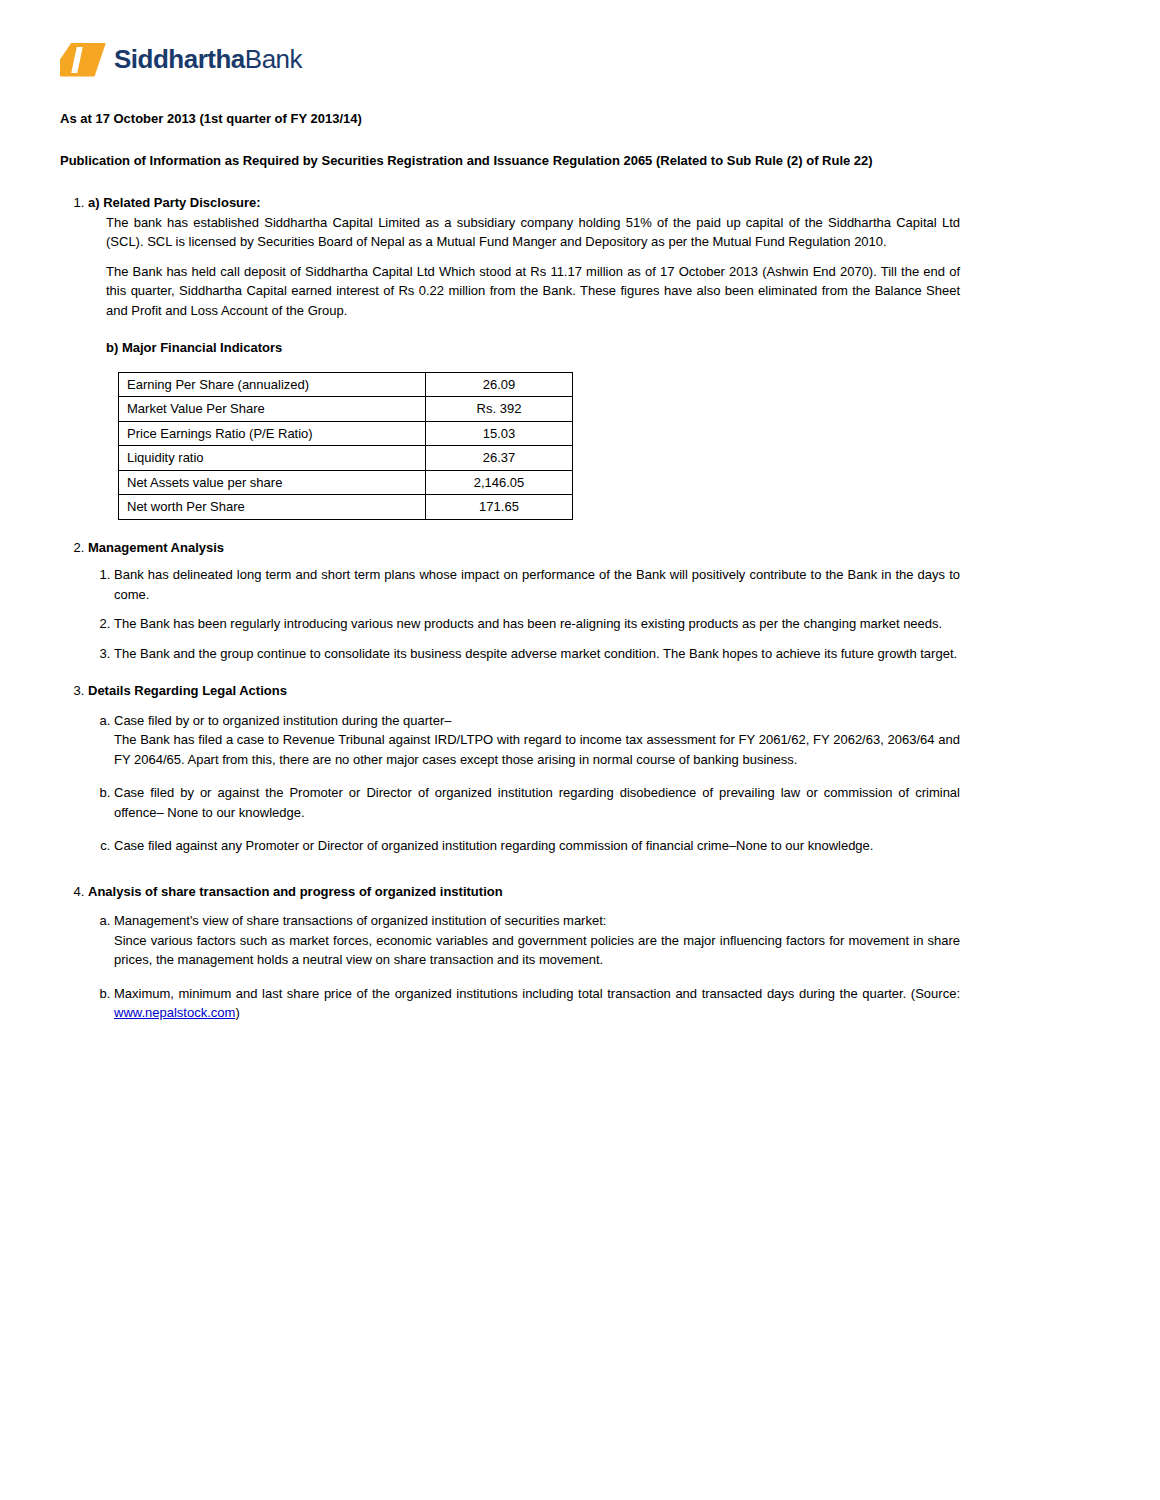Siddhartha Bank
As at 17 October 2013 (1st quarter of FY 2013/14)
Publication of Information as Required by Securities Registration and Issuance Regulation 2065 (Related to Sub Rule (2) of Rule 22)
a) Related Party Disclosure:
The bank has established Siddhartha Capital Limited as a subsidiary company holding 51% of the paid up capital of the Siddhartha Capital Ltd (SCL). SCL is licensed by Securities Board of Nepal as a Mutual Fund Manger and Depository as per the Mutual Fund Regulation 2010.
The Bank has held call deposit of Siddhartha Capital Ltd Which stood at Rs 11.17 million as of 17 October 2013 (Ashwin End 2070). Till the end of this quarter, Siddhartha Capital earned interest of Rs 0.22 million from the Bank. These figures have also been eliminated from the Balance Sheet and Profit and Loss Account of the Group.
b) Major Financial Indicators
| Earning Per Share (annualized) | 26.09 |
| Market Value Per Share | Rs. 392 |
| Price Earnings Ratio (P/E Ratio) | 15.03 |
| Liquidity ratio | 26.37 |
| Net Assets value per share | 2,146.05 |
| Net worth Per Share | 171.65 |
Management Analysis
Bank has delineated long term and short term plans whose impact on performance of the Bank will positively contribute to the Bank in the days to come.
The Bank has been regularly introducing various new products and has been re-aligning its existing products as per the changing market needs.
The Bank and the group continue to consolidate its business despite adverse market condition. The Bank hopes to achieve its future growth target.
Details Regarding Legal Actions
Case filed by or to organized institution during the quarter–
The Bank has filed a case to Revenue Tribunal against IRD/LTPO with regard to income tax assessment for FY 2061/62, FY 2062/63, 2063/64 and FY 2064/65. Apart from this, there are no other major cases except those arising in normal course of banking business.
Case filed by or against the Promoter or Director of organized institution regarding disobedience of prevailing law or commission of criminal offence– None to our knowledge.
Case filed against any Promoter or Director of organized institution regarding commission of financial crime–None to our knowledge.
Analysis of share transaction and progress of organized institution
Management's view of share transactions of organized institution of securities market:
Since various factors such as market forces, economic variables and government policies are the major influencing factors for movement in share prices, the management holds a neutral view on share transaction and its movement.
Maximum, minimum and last share price of the organized institutions including total transaction and transacted days during the quarter. (Source: www.nepalstock.com)